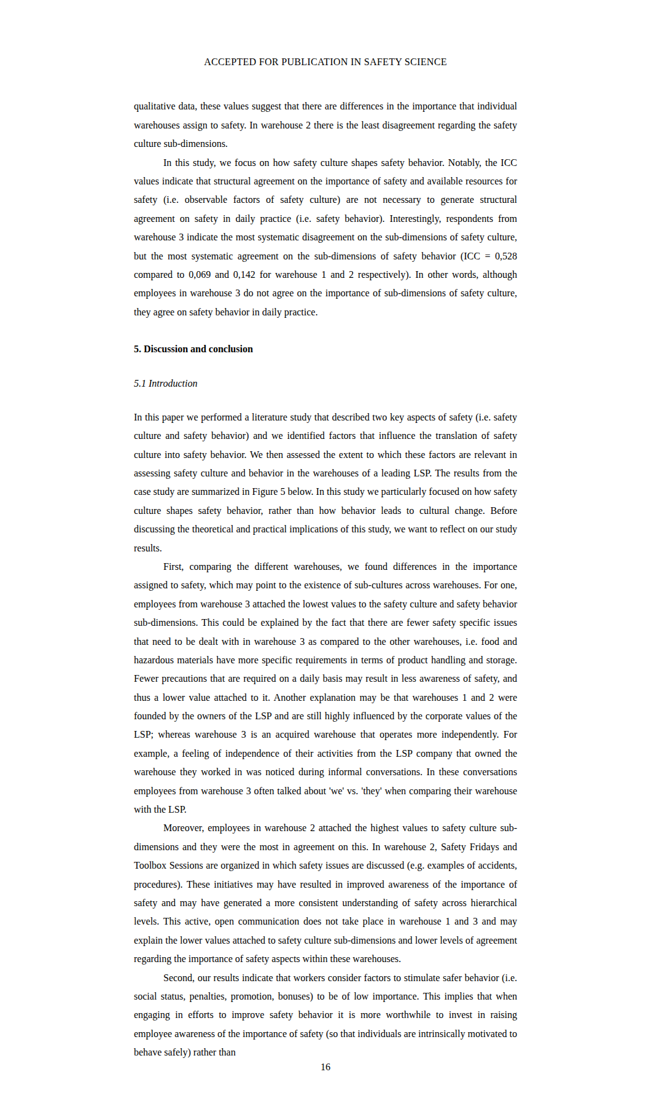ACCEPTED FOR PUBLICATION IN SAFETY SCIENCE
qualitative data, these values suggest that there are differences in the importance that individual warehouses assign to safety. In warehouse 2 there is the least disagreement regarding the safety culture sub-dimensions.
In this study, we focus on how safety culture shapes safety behavior. Notably, the ICC values indicate that structural agreement on the importance of safety and available resources for safety (i.e. observable factors of safety culture) are not necessary to generate structural agreement on safety in daily practice (i.e. safety behavior). Interestingly, respondents from warehouse 3 indicate the most systematic disagreement on the sub-dimensions of safety culture, but the most systematic agreement on the sub-dimensions of safety behavior (ICC = 0,528 compared to 0,069 and 0,142 for warehouse 1 and 2 respectively). In other words, although employees in warehouse 3 do not agree on the importance of sub-dimensions of safety culture, they agree on safety behavior in daily practice.
5. Discussion and conclusion
5.1 Introduction
In this paper we performed a literature study that described two key aspects of safety (i.e. safety culture and safety behavior) and we identified factors that influence the translation of safety culture into safety behavior. We then assessed the extent to which these factors are relevant in assessing safety culture and behavior in the warehouses of a leading LSP. The results from the case study are summarized in Figure 5 below. In this study we particularly focused on how safety culture shapes safety behavior, rather than how behavior leads to cultural change. Before discussing the theoretical and practical implications of this study, we want to reflect on our study results.
First, comparing the different warehouses, we found differences in the importance assigned to safety, which may point to the existence of sub-cultures across warehouses. For one, employees from warehouse 3 attached the lowest values to the safety culture and safety behavior sub-dimensions. This could be explained by the fact that there are fewer safety specific issues that need to be dealt with in warehouse 3 as compared to the other warehouses, i.e. food and hazardous materials have more specific requirements in terms of product handling and storage. Fewer precautions that are required on a daily basis may result in less awareness of safety, and thus a lower value attached to it. Another explanation may be that warehouses 1 and 2 were founded by the owners of the LSP and are still highly influenced by the corporate values of the LSP; whereas warehouse 3 is an acquired warehouse that operates more independently. For example, a feeling of independence of their activities from the LSP company that owned the warehouse they worked in was noticed during informal conversations. In these conversations employees from warehouse 3 often talked about 'we' vs. 'they' when comparing their warehouse with the LSP.
Moreover, employees in warehouse 2 attached the highest values to safety culture sub-dimensions and they were the most in agreement on this. In warehouse 2, Safety Fridays and Toolbox Sessions are organized in which safety issues are discussed (e.g. examples of accidents, procedures). These initiatives may have resulted in improved awareness of the importance of safety and may have generated a more consistent understanding of safety across hierarchical levels. This active, open communication does not take place in warehouse 1 and 3 and may explain the lower values attached to safety culture sub-dimensions and lower levels of agreement regarding the importance of safety aspects within these warehouses.
Second, our results indicate that workers consider factors to stimulate safer behavior (i.e. social status, penalties, promotion, bonuses) to be of low importance. This implies that when engaging in efforts to improve safety behavior it is more worthwhile to invest in raising employee awareness of the importance of safety (so that individuals are intrinsically motivated to behave safely) rather than
16